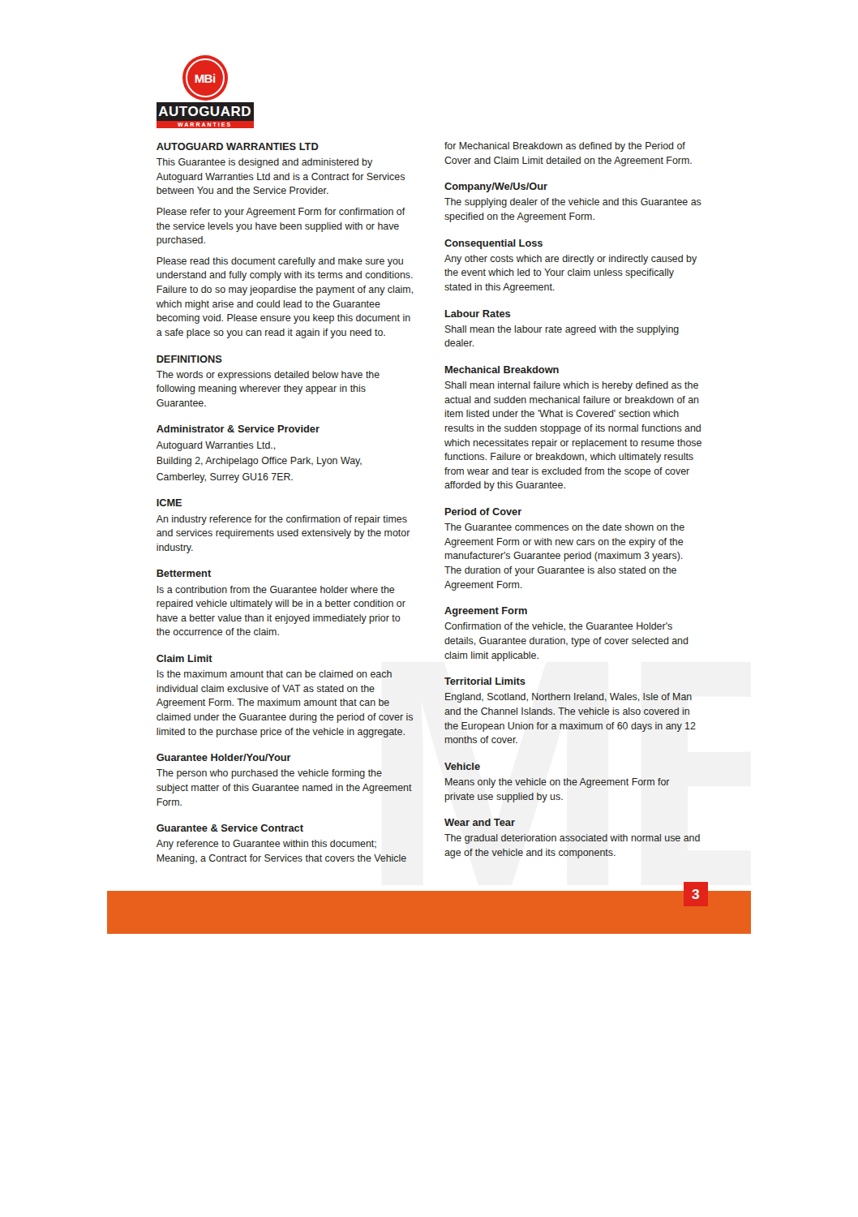MB
MBi
AUTOGUARD
WARRANTIES
AUTOGUARD WARRANTIES LTD
This Guarantee is designed and administered by Autoguard Warranties Ltd and is a Contract for Services between You and the Service Provider.
Please refer to your Agreement Form for confirmation of the service levels you have been supplied with or have purchased.
Please read this document carefully and make sure you understand and fully comply with its terms and conditions. Failure to do so may jeopardise the payment of any claim, which might arise and could lead to the Guarantee becoming void. Please ensure you keep this document in a safe place so you can read it again if you need to.
DEFINITIONS
The words or expressions detailed below have the following meaning wherever they appear in this Guarantee.
Administrator & Service Provider
Autoguard Warranties Ltd.,
Building 2, Archipelago Office Park, Lyon Way,
Camberley, Surrey GU16 7ER.
ICME
An industry reference for the confirmation of repair times and services requirements used extensively by the motor industry.
Betterment
Is a contribution from the Guarantee holder where the repaired vehicle ultimately will be in a better condition or have a better value than it enjoyed immediately prior to the occurrence of the claim.
Claim Limit
Is the maximum amount that can be claimed on each individual claim exclusive of VAT as stated on the Agreement Form. The maximum amount that can be claimed under the Guarantee during the period of cover is limited to the purchase price of the vehicle in aggregate.
Guarantee Holder/You/Your
The person who purchased the vehicle forming the subject matter of this Guarantee named in the Agreement Form.
Guarantee & Service Contract
Any reference to Guarantee within this document; Meaning, a Contract for Services that covers the Vehicle for Mechanical Breakdown as defined by the Period of Cover and Claim Limit detailed on the Agreement Form.
Company/We/Us/Our
The supplying dealer of the vehicle and this Guarantee as specified on the Agreement Form.
Consequential Loss
Any other costs which are directly or indirectly caused by the event which led to Your claim unless specifically stated in this Agreement.
Labour Rates
Shall mean the labour rate agreed with the supplying dealer.
Mechanical Breakdown
Shall mean internal failure which is hereby defined as the actual and sudden mechanical failure or breakdown of an item listed under the 'What is Covered' section which results in the sudden stoppage of its normal functions and which necessitates repair or replacement to resume those functions. Failure or breakdown, which ultimately results from wear and tear is excluded from the scope of cover afforded by this Guarantee.
Period of Cover
The Guarantee commences on the date shown on the Agreement Form or with new cars on the expiry of the manufacturer's Guarantee period (maximum 3 years). The duration of your Guarantee is also stated on the Agreement Form.
Agreement Form
Confirmation of the vehicle, the Guarantee Holder's details, Guarantee duration, type of cover selected and claim limit applicable.
Territorial Limits
England, Scotland, Northern Ireland, Wales, Isle of Man and the Channel Islands. The vehicle is also covered in the European Union for a maximum of 60 days in any 12 months of cover.
Vehicle
Means only the vehicle on the Agreement Form for private use supplied by us.
Wear and Tear
The gradual deterioration associated with normal use and age of the vehicle and its components.
3